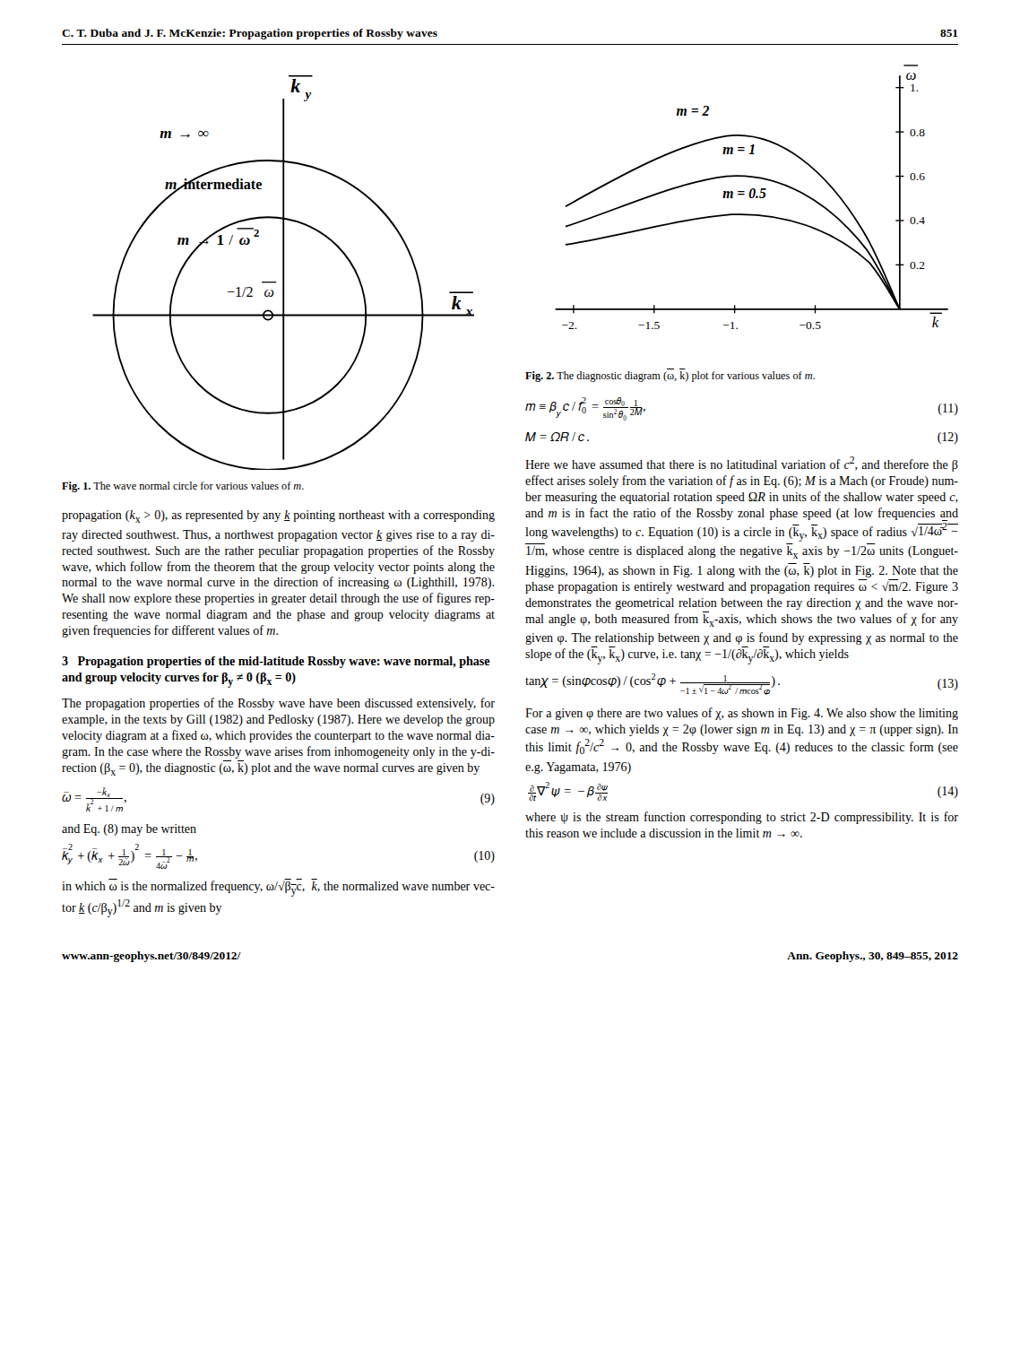C. T. Duba and J. F. McKenzie: Propagation properties of Rossby waves 851
k y k x m → ∞ m intermediate m → 1 / ω 2 −1/2 ω
Fig. 1. The wave normal circle for various values of m.
propagation (kx > 0), as represented by any k pointing northeast with a corresponding ray directed southwest. Thus, a northwest propagation vector k gives rise to a ray directed southwest. Such are the rather peculiar propagation properties of the Rossby wave, which follow from the theorem that the group velocity vector points along the normal to the wave normal curve in the direction of increasing ω (Lighthill, 1978). We shall now explore these properties in greater detail through the use of figures representing the wave normal diagram and the phase and group velocity diagrams at given frequencies for different values of m.
3 Propagation properties of the mid-latitude Rossby wave: wave normal, phase and group velocity curves for βy ≠ 0 (βx = 0)
The propagation properties of the Rossby wave have been discussed extensively, for example, in the texts by Gill (1982) and Pedlosky (1987). Here we develop the group velocity diagram at a fixed ω, which provides the counterpart to the wave normal diagram. In the case where the Rossby wave arises from inhomogeneity only in the y-direction (βx = 0), the diagnostic (ω, k) plot and the wave normal curves are given by
ω¯ = −k¯x k¯2+1/m ,
(9)
and Eq. (8) may be written
k¯y2 + ( k¯x + 12ω¯ ) 2 = 14ω¯2 − 1m ,
(10)
in which ω is the normalized frequency, ω/√βyc, k, the normalized wave number vector k (c/βy)1/2 and m is given by
ω k 1. 0.8 0.6 0.4 0.2 −2. −1.5 −1. −0.5 m = 2 m = 1 m = 0.5
Fig. 2. The diagnostic diagram (ω, k) plot for various values of m.
m ≡ βy c / f02 = cosθ0 sin2θ0 12M ,
(11)
M=ΩR/c.
(12)
Here we have assumed that there is no latitudinal variation of c2, and therefore the β effect arises solely from the variation of f as in Eq. (6); M is a Mach (or Froude) number measuring the equatorial rotation speed ΩR in units of the shallow water speed c, and m is in fact the ratio of the Rossby zonal phase speed (at low frequencies and long wavelengths) to c. Equation (10) is a circle in (ky, kx) space of radius √1/4ω̄2 − 1/m, whose centre is displaced along the negative kx axis by −1/2ω units (Longuet-Higgins, 1964), as shown in Fig. 1 along with the (ω, k) plot in Fig. 2. Note that the phase propagation is entirely westward and propagation requires ω < √m/2. Figure 3 demonstrates the geometrical relation between the ray direction χ and the wave normal angle φ, both measured from kx-axis, which shows the two values of χ for any given φ. The relationship between χ and φ is found by expressing χ as normal to the slope of the (ky, kx) curve, i.e. tanχ = −1/(∂ky/∂kx), which yields
tanχ = (sinφcosφ) / ( cos2φ + 1 −1 ± 1−4ω2/mcos2φ ) .
(13)
For a given φ there are two values of χ, as shown in Fig. 4. We also show the limiting case m → ∞, which yields χ = 2φ (lower sign m in Eq. 13) and χ = π (upper sign). In this limit f02/c2 → 0, and the Rossby wave Eq. (4) reduces to the classic form (see e.g. Yagamata, 1976)
∂∂t ∇2 ψ = −β ∂ψ∂x
(14)
where ψ is the stream function corresponding to strict 2-D compressibility. It is for this reason we include a discussion in the limit m → ∞.
www.ann-geophys.net/30/849/2012/ Ann. Geophys., 30, 849–855, 2012